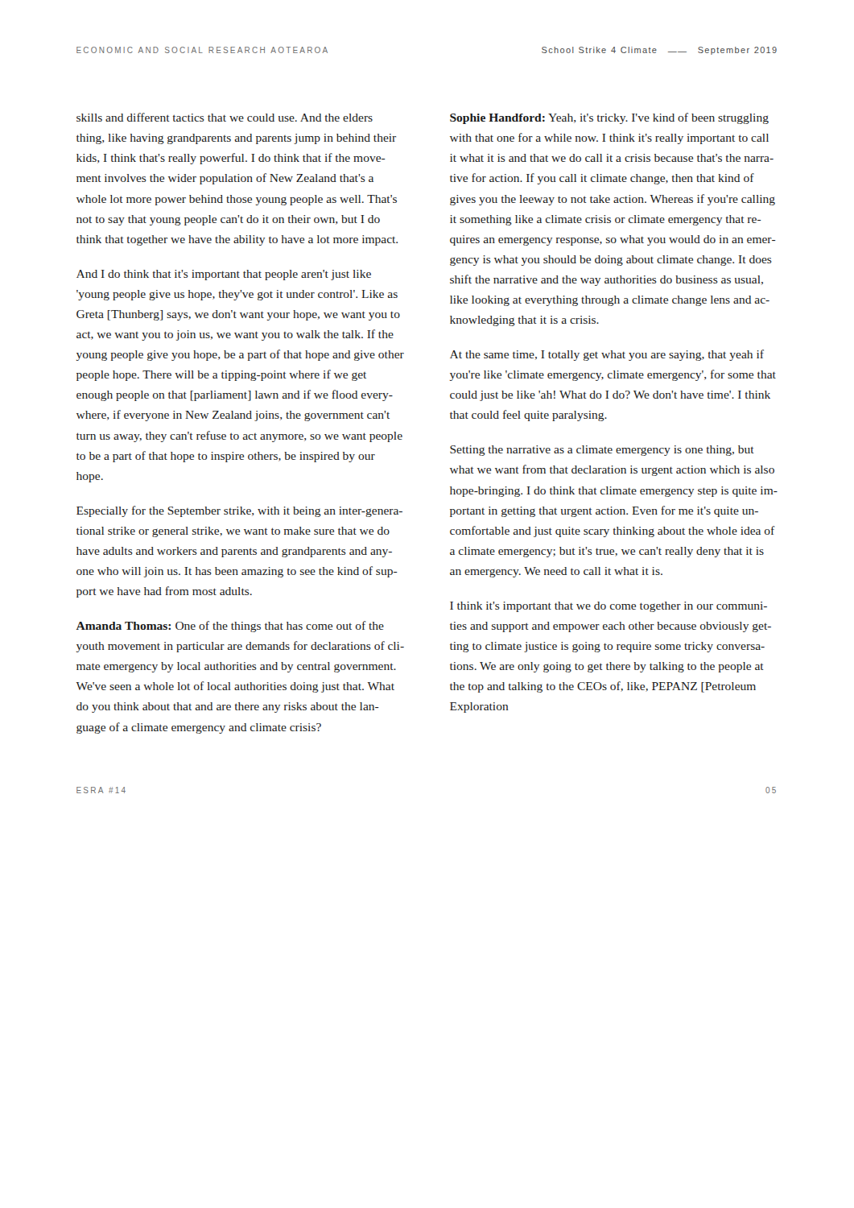Economic and Social Research Aotearoa
School Strike 4 Climate —— September 2019
skills and different tactics that we could use. And the elders thing, like having grandparents and parents jump in behind their kids, I think that's really powerful. I do think that if the movement involves the wider population of New Zealand that's a whole lot more power behind those young people as well. That's not to say that young people can't do it on their own, but I do think that together we have the ability to have a lot more impact.
And I do think that it's important that people aren't just like 'young people give us hope, they've got it under control'. Like as Greta [Thunberg] says, we don't want your hope, we want you to act, we want you to join us, we want you to walk the talk. If the young people give you hope, be a part of that hope and give other people hope. There will be a tipping-point where if we get enough people on that [parliament] lawn and if we flood everywhere, if everyone in New Zealand joins, the government can't turn us away, they can't refuse to act anymore, so we want people to be a part of that hope to inspire others, be inspired by our hope.
Especially for the September strike, with it being an inter-generational strike or general strike, we want to make sure that we do have adults and workers and parents and grandparents and anyone who will join us. It has been amazing to see the kind of support we have had from most adults.
Amanda Thomas: One of the things that has come out of the youth movement in particular are demands for declarations of climate emergency by local authorities and by central government. We've seen a whole lot of local authorities doing just that. What do you think about that and are there any risks about the language of a climate emergency and climate crisis?
Sophie Handford: Yeah, it's tricky. I've kind of been struggling with that one for a while now. I think it's really important to call it what it is and that we do call it a crisis because that's the narrative for action. If you call it climate change, then that kind of gives you the leeway to not take action. Whereas if you're calling it something like a climate crisis or climate emergency that requires an emergency response, so what you would do in an emergency is what you should be doing about climate change. It does shift the narrative and the way authorities do business as usual, like looking at everything through a climate change lens and acknowledging that it is a crisis.
At the same time, I totally get what you are saying, that yeah if you're like 'climate emergency, climate emergency', for some that could just be like 'ah! What do I do? We don't have time'. I think that could feel quite paralysing.
Setting the narrative as a climate emergency is one thing, but what we want from that declaration is urgent action which is also hope-bringing. I do think that climate emergency step is quite important in getting that urgent action. Even for me it's quite uncomfortable and just quite scary thinking about the whole idea of a climate emergency; but it's true, we can't really deny that it is an emergency. We need to call it what it is.
I think it's important that we do come together in our communities and support and empower each other because obviously getting to climate justice is going to require some tricky conversations. We are only going to get there by talking to the people at the top and talking to the CEOs of, like, PEPANZ [Petroleum Exploration
ESRA #14
05